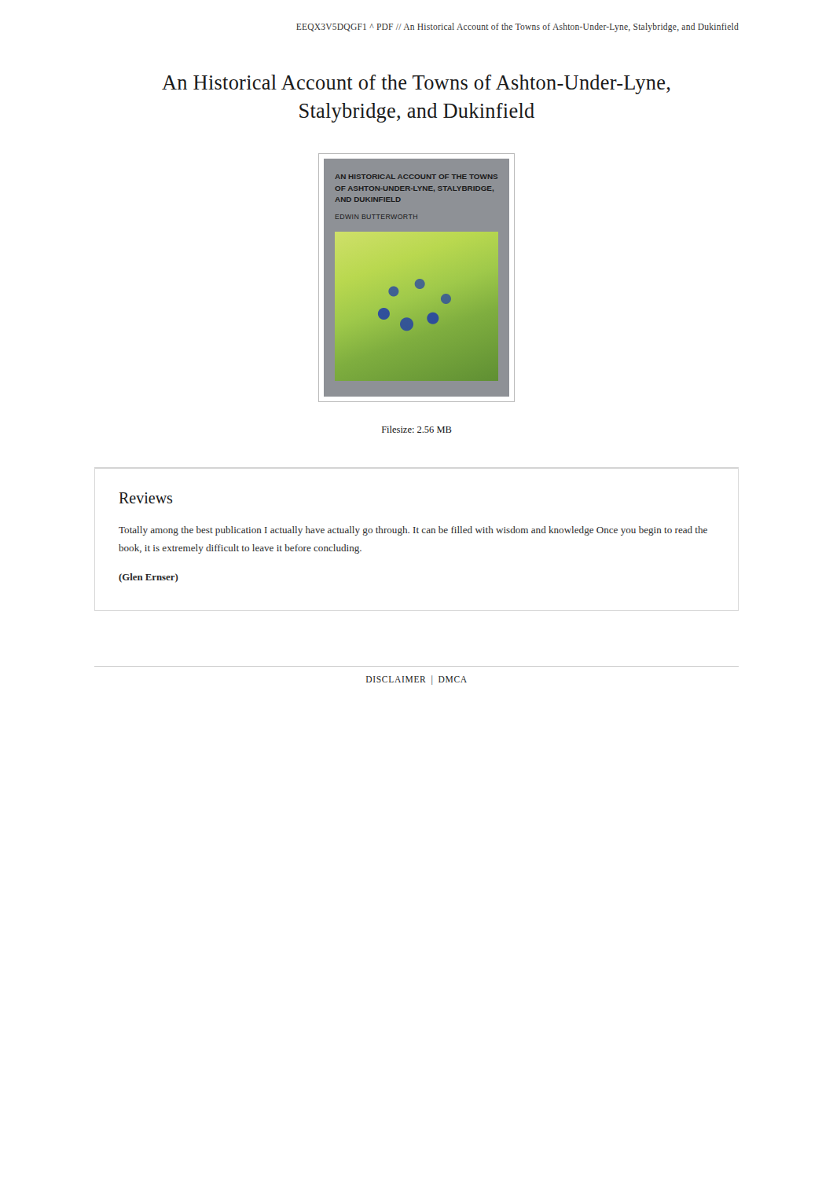EEQX3V5DQGF1 ^ PDF // An Historical Account of the Towns of Ashton-Under-Lyne, Stalybridge, and Dukinfield
An Historical Account of the Towns of Ashton-Under-Lyne, Stalybridge, and Dukinfield
An Historical Account of the Towns of Ashton-Under-Lyne, Stalybridge, and Dukinfield
Edwin Butterworth
Filesize: 2.56 MB
Reviews
Totally among the best publication I actually have actually go through. It can be filled with wisdom and knowledge Once you begin to read the book, it is extremely difficult to leave it before concluding.
(Glen Ernser)
DISCLAIMER|DMCA